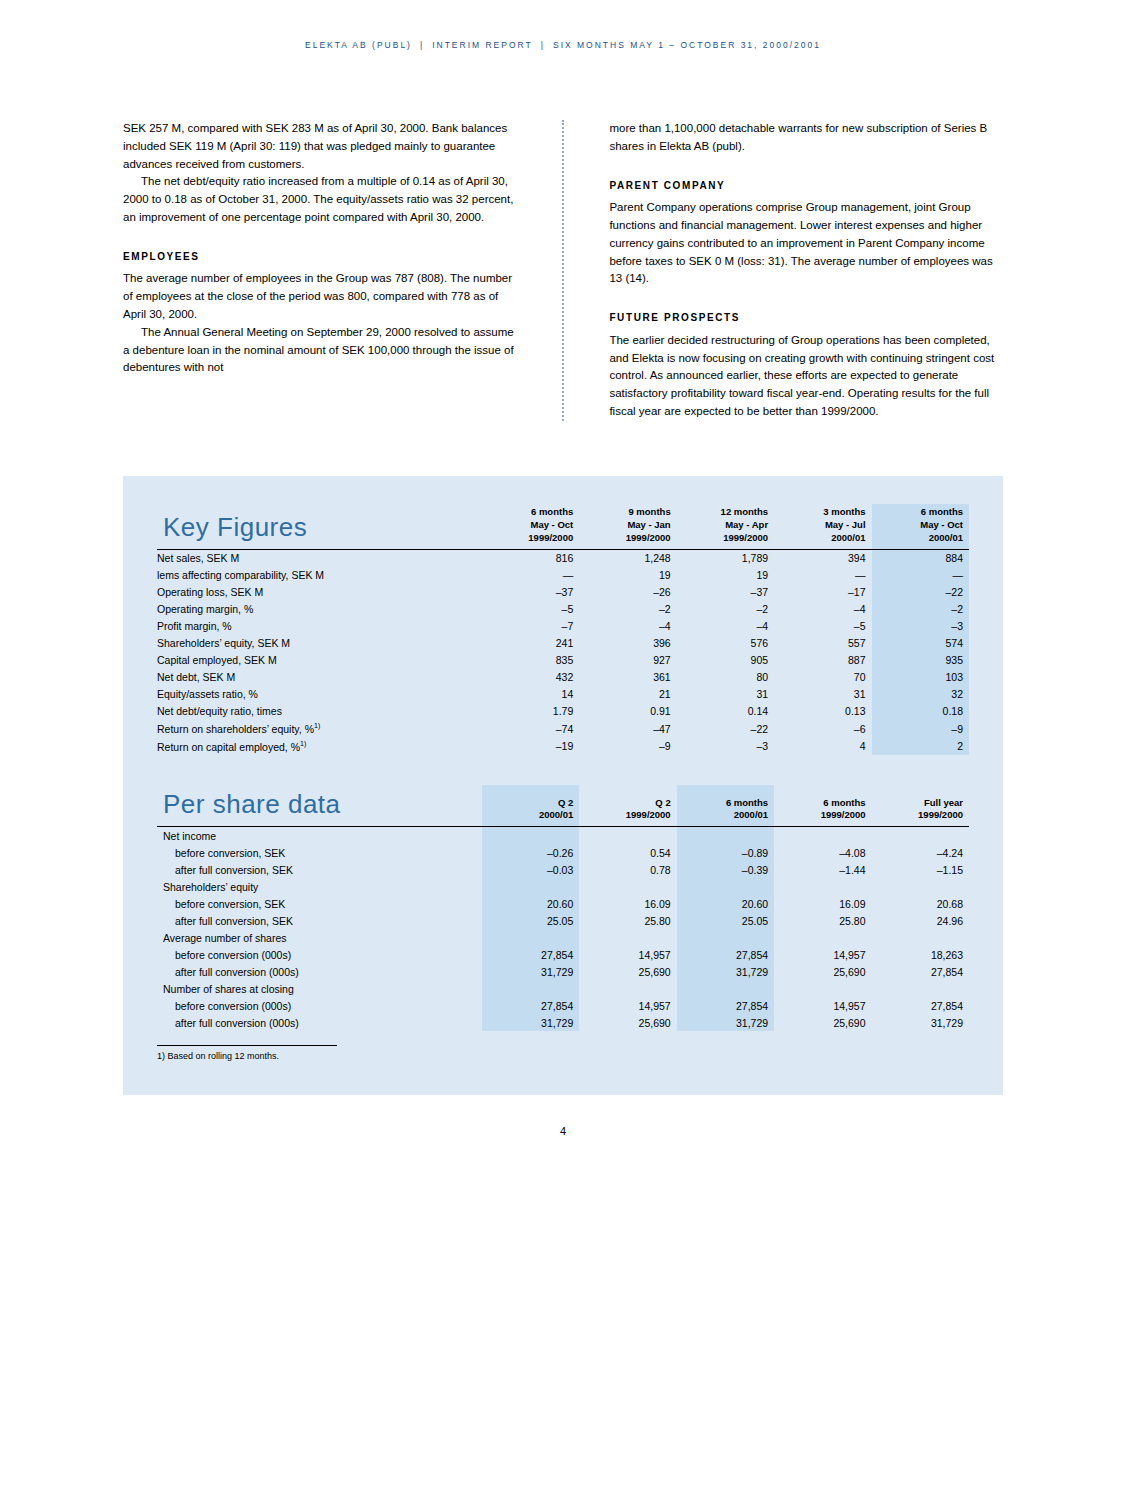ELEKTA AB (PUBL)|INTERIM REPORT|SIX MONTHS MAY 1 – OCTOBER 31, 2000/2001
SEK 257 M, compared with SEK 283 M as of April 30, 2000. Bank balances included SEK 119 M (April 30: 119) that was pledged mainly to guarantee advances received from customers.
The net debt/equity ratio increased from a multiple of 0.14 as of April 30, 2000 to 0.18 as of October 31, 2000. The equity/assets ratio was 32 percent, an improvement of one percentage point compared with April 30, 2000.
EMPLOYEES
The average number of employees in the Group was 787 (808). The number of employees at the close of the period was 800, compared with 778 as of April 30, 2000.
The Annual General Meeting on September 29, 2000 resolved to assume a debenture loan in the nominal amount of SEK 100,000 through the issue of debentures with not
more than 1,100,000 detachable warrants for new subscription of Series B shares in Elekta AB (publ).
PARENT COMPANY
Parent Company operations comprise Group management, joint Group functions and financial management. Lower interest expenses and higher currency gains contributed to an improvement in Parent Company income before taxes to SEK 0 M (loss: 31). The average number of employees was 13 (14).
FUTURE PROSPECTS
The earlier decided restructuring of Group operations has been completed, and Elekta is now focusing on creating growth with continuing stringent cost control. As announced earlier, these efforts are expected to generate satisfactory profitability toward fiscal year-end. Operating results for the full fiscal year are expected to be better than 1999/2000.
| Key Figures | 6 months May - Oct 1999/2000 | 9 months May - Jan 1999/2000 | 12 months May - Apr 1999/2000 | 3 months May - Jul 2000/01 | 6 months May - Oct 2000/01 |
| --- | --- | --- | --- | --- | --- |
| Net sales, SEK M | 816 | 1,248 | 1,789 | 394 | 884 |
| lems affecting comparability, SEK M | — | 19 | 19 | — | — |
| Operating loss, SEK M | –37 | –26 | –37 | –17 | –22 |
| Operating margin, % | –5 | –2 | –2 | –4 | –2 |
| Profit margin, % | –7 | –4 | –4 | –5 | –3 |
| Shareholders’ equity, SEK M | 241 | 396 | 576 | 557 | 574 |
| Capital employed, SEK M | 835 | 927 | 905 | 887 | 935 |
| Net debt, SEK M | 432 | 361 | 80 | 70 | 103 |
| Equity/assets ratio, % | 14 | 21 | 31 | 31 | 32 |
| Net debt/equity ratio, times | 1.79 | 0.91 | 0.14 | 0.13 | 0.18 |
| Return on shareholders’ equity, % 1) | –74 | –47 | –22 | –6 | –9 |
| Return on capital employed, % 1) | –19 | –9 | –3 | 4 | 2 |
| Per share data | Q 2 2000/01 | Q 2 1999/2000 | 6 months 2000/01 | 6 months 1999/2000 | Full year 1999/2000 |
| --- | --- | --- | --- | --- | --- |
| Net income | | | | | |
| before conversion, SEK | –0.26 | 0.54 | –0.89 | –4.08 | –4.24 |
| after full conversion, SEK | –0.03 | 0.78 | –0.39 | –1.44 | –1.15 |
| Shareholders’ equity | | | | | |
| before conversion, SEK | 20.60 | 16.09 | 20.60 | 16.09 | 20.68 |
| after full conversion, SEK | 25.05 | 25.80 | 25.05 | 25.80 | 24.96 |
| Average number of shares | | | | | |
| before conversion (000s) | 27,854 | 14,957 | 27,854 | 14,957 | 18,263 |
| after full conversion (000s) | 31,729 | 25,690 | 31,729 | 25,690 | 27,854 |
| Number of shares at closing | | | | | |
| before conversion (000s) | 27,854 | 14,957 | 27,854 | 14,957 | 27,854 |
| after full conversion (000s) | 31,729 | 25,690 | 31,729 | 25,690 | 31,729 |
1) Based on rolling 12 months.
4